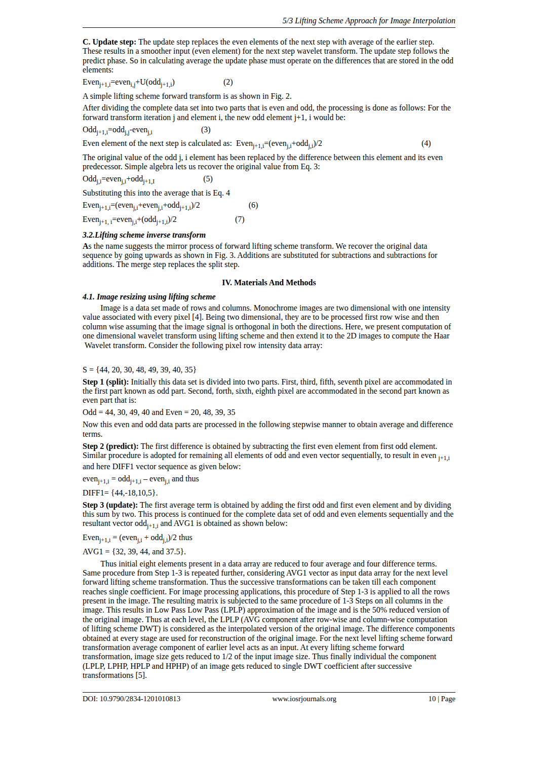5/3 Lifting Scheme Approach for Image Interpolation
C. Update step: The update step replaces the even elements of the next step with average of the earlier step. These results in a smoother input (even element) for the next step wavelet transform. The update step follows the predict phase. So in calculating average the update phase must operate on the differences that are stored in the odd elements:
Evenj+1,i=eveni,j+U(oddj+1,i) (2)
A simple lifting scheme forward transform is as shown in Fig. 2.
After dividing the complete data set into two parts that is even and odd, the processing is done as follows: For the forward transform iteration j and element i, the new odd element j+1, i would be:
Oddj+1,i=oddj,j-evenj,i (3)
Even element of the next step is calculated as: Evenj+1,i=(evenj,i+oddj,i)/2 (4)
The original value of the odd j, i element has been replaced by the difference between this element and its even predecessor. Simple algebra lets us recover the original value from Eq. 3:
Oddj,i=evenj,i+oddj+1,I (5)
Substituting this into the average that is Eq. 4
Evenj+1,i=(evenj,i+evenj,i+oddj+1,i)/2 (6)
Evenj+1, i=evenj,i+(oddj+1,i)/2 (7)
3.2.Lifting scheme inverse transform
As the name suggests the mirror process of forward lifting scheme transform. We recover the original data sequence by going upwards as shown in Fig. 3. Additions are substituted for subtractions and subtractions for additions. The merge step replaces the split step.
IV. Materials And Methods
4.1. Image resizing using lifting scheme
Image is a data set made of rows and columns. Monochrome images are two dimensional with one intensity value associated with every pixel [4]. Being two dimensional, they are to be processed first row wise and then column wise assuming that the image signal is orthogonal in both the directions. Here, we present computation of one dimensional wavelet transform using lifting scheme and then extend it to the 2D images to compute the Haar Wavelet transform. Consider the following pixel row intensity data array:
S = {44, 20, 30, 48, 49, 39, 40, 35}
Step 1 (split): Initially this data set is divided into two parts. First, third, fifth, seventh pixel are accommodated in the first part known as odd part. Second, forth, sixth, eighth pixel are accommodated in the second part known as even part that is:
Odd = 44, 30, 49, 40 and Even = 20, 48, 39, 35
Now this even and odd data parts are processed in the following stepwise manner to obtain average and difference terms.
Step 2 (predict): The first difference is obtained by subtracting the first even element from first odd element. Similar procedure is adopted for remaining all elements of odd and even vector sequentially, to result in even j+1,i and here DIFF1 vector sequence as given below:
evenj+1,i = oddj+1,i – evenj,i and thus
DIFF1= {44,-18,10,5}.
Step 3 (update): The first average term is obtained by adding the first odd and first even element and by dividing this sum by two. This process is continued for the complete data set of odd and even elements sequentially and the resultant vector oddj+1,i and AVG1 is obtained as shown below:
Evenj+1,i = (evenj,i + oddj,i)/2 thus
AVG1 = {32, 39, 44, and 37.5}.
Thus initial eight elements present in a data array are reduced to four average and four difference terms. Same procedure from Step 1-3 is repeated further, considering AVG1 vector as input data array for the next level forward lifting scheme transformation. Thus the successive transformations can be taken till each component reaches single coefficient. For image processing applications, this procedure of Step 1-3 is applied to all the rows present in the image. The resulting matrix is subjected to the same procedure of 1-3 Steps on all columns in the image. This results in Low Pass Low Pass (LPLP) approximation of the image and is the 50% reduced version of the original image. Thus at each level, the LPLP (AVG component after row-wise and column-wise computation of lifting scheme DWT) is considered as the interpolated version of the original image. The difference components obtained at every stage are used for reconstruction of the original image. For the next level lifting scheme forward transformation average component of earlier level acts as an input. At every lifting scheme forward transformation, image size gets reduced to 1/2 of the input image size. Thus finally individual the component (LPLP, LPHP, HPLP and HPHP) of an image gets reduced to single DWT coefficient after successive transformations [5].
DOI: 10.9790/2834-1201010813 www.iosrjournals.org 10 | Page